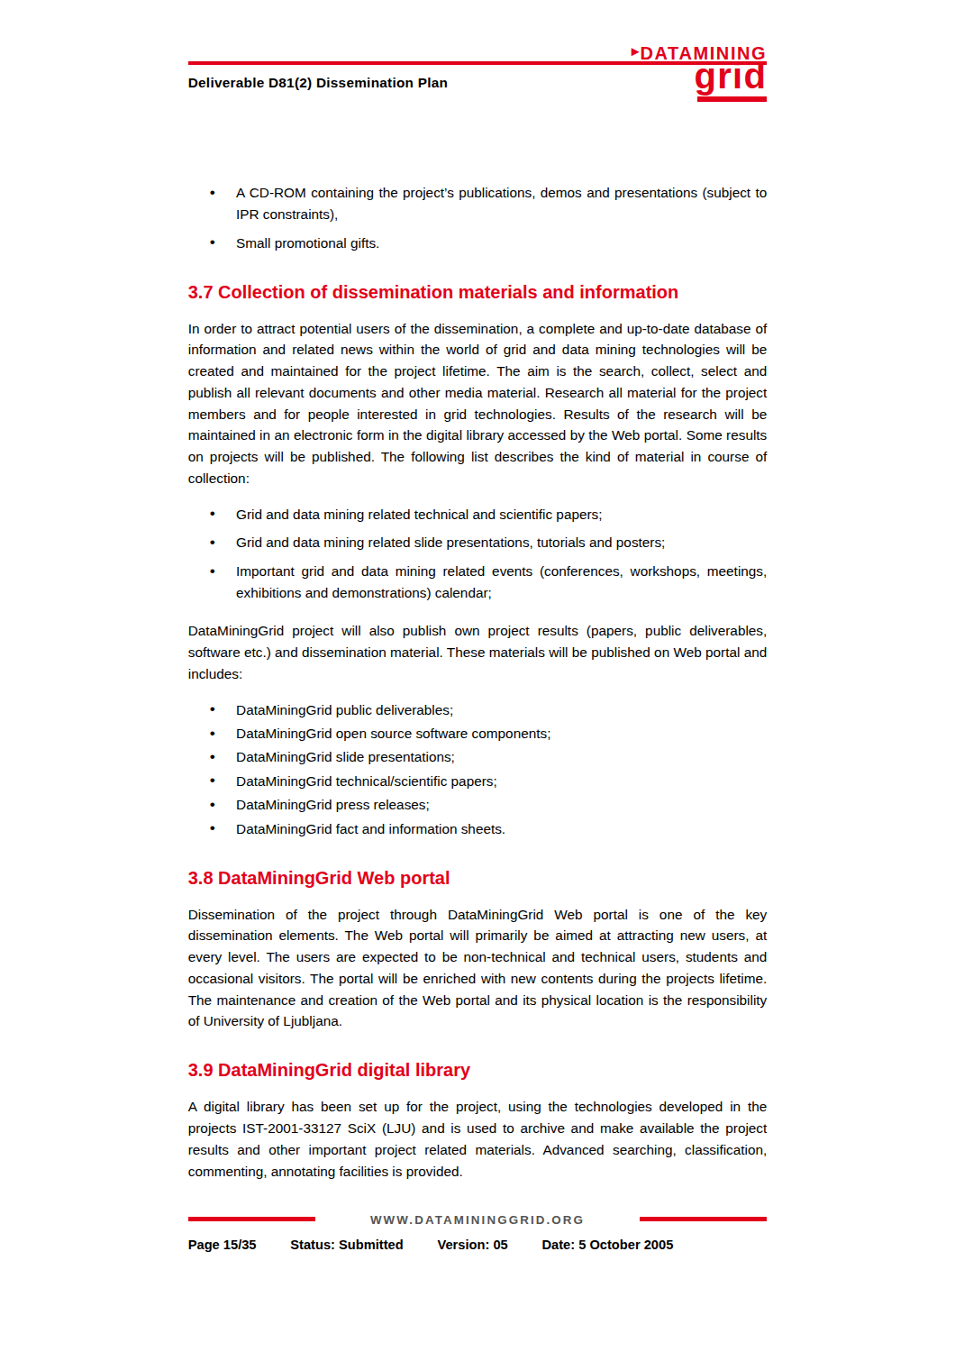Deliverable D81(2) Dissemination Plan
▸DATAMINING grid
A CD-ROM containing the project’s publications, demos and presentations (subject to IPR constraints),
Small promotional gifts.
3.7 Collection of dissemination materials and information
In order to attract potential users of the dissemination, a complete and up-to-date database of information and related news within the world of grid and data mining technologies will be created and maintained for the project lifetime. The aim is the search, collect, select and publish all relevant documents and other media material. Research all material for the project members and for people interested in grid technologies. Results of the research will be maintained in an electronic form in the digital library accessed by the Web portal. Some results on projects will be published. The following list describes the kind of material in course of collection:
Grid and data mining related technical and scientific papers;
Grid and data mining related slide presentations, tutorials and posters;
Important grid and data mining related events (conferences, workshops, meetings, exhibitions and demonstrations) calendar;
DataMiningGrid project will also publish own project results (papers, public deliverables, software etc.) and dissemination material. These materials will be published on Web portal and includes:
DataMiningGrid public deliverables;
DataMiningGrid open source software components;
DataMiningGrid slide presentations;
DataMiningGrid technical/scientific papers;
DataMiningGrid press releases;
DataMiningGrid fact and information sheets.
3.8 DataMiningGrid Web portal
Dissemination of the project through DataMiningGrid Web portal is one of the key dissemination elements. The Web portal will primarily be aimed at attracting new users, at every level. The users are expected to be non-technical and technical users, students and occasional visitors. The portal will be enriched with new contents during the projects lifetime. The maintenance and creation of the Web portal and its physical location is the responsibility of University of Ljubljana.
3.9 DataMiningGrid digital library
A digital library has been set up for the project, using the technologies developed in the projects IST-2001-33127 SciX (LJU) and is used to archive and make available the project results and other important project related materials. Advanced searching, classification, commenting, annotating facilities is provided.
www.datamininggrid.org
Page 15/35 Status: Submitted Version: 05 Date: 5 October 2005